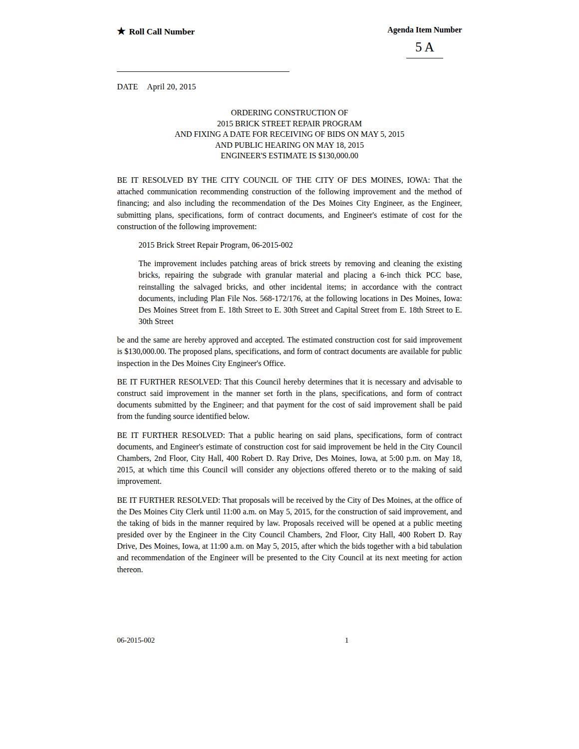★Roll Call Number
Agenda Item Number
5 A
DATEApril 20, 2015
ORDERING CONSTRUCTION OF
2015 BRICK STREET REPAIR PROGRAM
AND FIXING A DATE FOR RECEIVING OF BIDS ON MAY 5, 2015
AND PUBLIC HEARING ON MAY 18, 2015
ENGINEER'S ESTIMATE IS $130,000.00
BE IT RESOLVED BY THE CITY COUNCIL OF THE CITY OF DES MOINES, IOWA: That the attached communication recommending construction of the following improvement and the method of financing; and also including the recommendation of the Des Moines City Engineer, as the Engineer, submitting plans, specifications, form of contract documents, and Engineer's estimate of cost for the construction of the following improvement:
2015 Brick Street Repair Program, 06-2015-002
The improvement includes patching areas of brick streets by removing and cleaning the existing bricks, repairing the subgrade with granular material and placing a 6-inch thick PCC base, reinstalling the salvaged bricks, and other incidental items; in accordance with the contract documents, including Plan File Nos. 568-172/176, at the following locations in Des Moines, Iowa: Des Moines Street from E. 18th Street to E. 30th Street and Capital Street from E. 18th Street to E. 30th Street
be and the same are hereby approved and accepted. The estimated construction cost for said improvement is $130,000.00. The proposed plans, specifications, and form of contract documents are available for public inspection in the Des Moines City Engineer's Office.
BE IT FURTHER RESOLVED: That this Council hereby determines that it is necessary and advisable to construct said improvement in the manner set forth in the plans, specifications, and form of contract documents submitted by the Engineer; and that payment for the cost of said improvement shall be paid from the funding source identified below.
BE IT FURTHER RESOLVED: That a public hearing on said plans, specifications, form of contract documents, and Engineer's estimate of construction cost for said improvement be held in the City Council Chambers, 2nd Floor, City Hall, 400 Robert D. Ray Drive, Des Moines, Iowa, at 5:00 p.m. on May 18, 2015, at which time this Council will consider any objections offered thereto or to the making of said improvement.
BE IT FURTHER RESOLVED: That proposals will be received by the City of Des Moines, at the office of the Des Moines City Clerk until 11:00 a.m. on May 5, 2015, for the construction of said improvement, and the taking of bids in the manner required by law. Proposals received will be opened at a public meeting presided over by the Engineer in the City Council Chambers, 2nd Floor, City Hall, 400 Robert D. Ray Drive, Des Moines, Iowa, at 11:00 a.m. on May 5, 2015, after which the bids together with a bid tabulation and recommendation of the Engineer will be presented to the City Council at its next meeting for action thereon.
06-2015-002
1